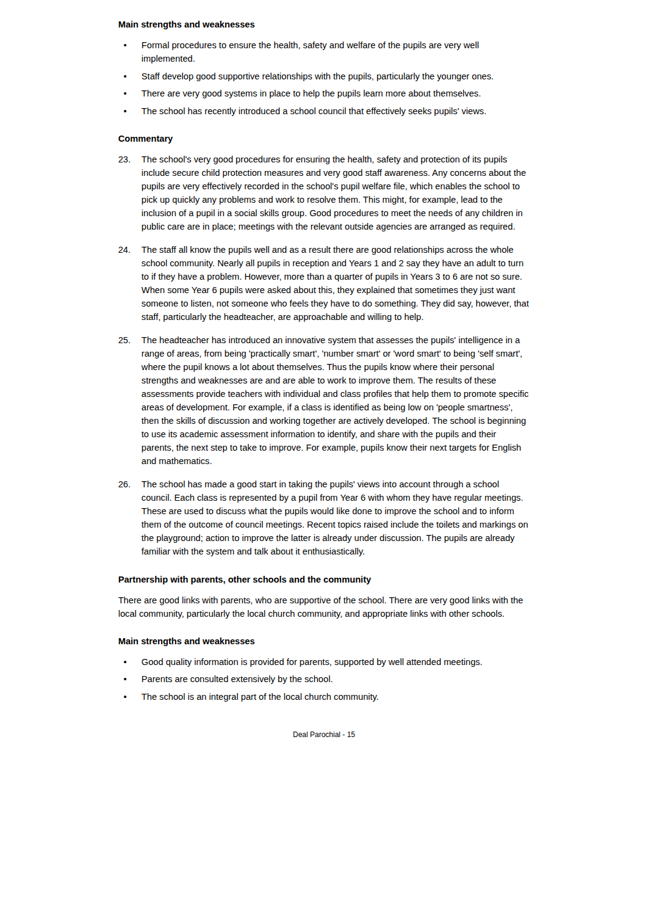Main strengths and weaknesses
Formal procedures to ensure the health, safety and welfare of the pupils are very well implemented.
Staff develop good supportive relationships with the pupils, particularly the younger ones.
There are very good systems in place to help the pupils learn more about themselves.
The school has recently introduced a school council that effectively seeks pupils' views.
Commentary
The school's very good procedures for ensuring the health, safety and protection of its pupils include secure child protection measures and very good staff awareness. Any concerns about the pupils are very effectively recorded in the school's pupil welfare file, which enables the school to pick up quickly any problems and work to resolve them. This might, for example, lead to the inclusion of a pupil in a social skills group. Good procedures to meet the needs of any children in public care are in place; meetings with the relevant outside agencies are arranged as required.
The staff all know the pupils well and as a result there are good relationships across the whole school community. Nearly all pupils in reception and Years 1 and 2 say they have an adult to turn to if they have a problem. However, more than a quarter of pupils in Years 3 to 6 are not so sure. When some Year 6 pupils were asked about this, they explained that sometimes they just want someone to listen, not someone who feels they have to do something. They did say, however, that staff, particularly the headteacher, are approachable and willing to help.
The headteacher has introduced an innovative system that assesses the pupils' intelligence in a range of areas, from being 'practically smart', 'number smart' or 'word smart' to being 'self smart', where the pupil knows a lot about themselves. Thus the pupils know where their personal strengths and weaknesses are and are able to work to improve them. The results of these assessments provide teachers with individual and class profiles that help them to promote specific areas of development. For example, if a class is identified as being low on 'people smartness', then the skills of discussion and working together are actively developed. The school is beginning to use its academic assessment information to identify, and share with the pupils and their parents, the next step to take to improve. For example, pupils know their next targets for English and mathematics.
The school has made a good start in taking the pupils' views into account through a school council. Each class is represented by a pupil from Year 6 with whom they have regular meetings. These are used to discuss what the pupils would like done to improve the school and to inform them of the outcome of council meetings. Recent topics raised include the toilets and markings on the playground; action to improve the latter is already under discussion. The pupils are already familiar with the system and talk about it enthusiastically.
Partnership with parents, other schools and the community
There are good links with parents, who are supportive of the school. There are very good links with the local community, particularly the local church community, and appropriate links with other schools.
Main strengths and weaknesses
Good quality information is provided for parents, supported by well attended meetings.
Parents are consulted extensively by the school.
The school is an integral part of the local church community.
Deal Parochial - 15